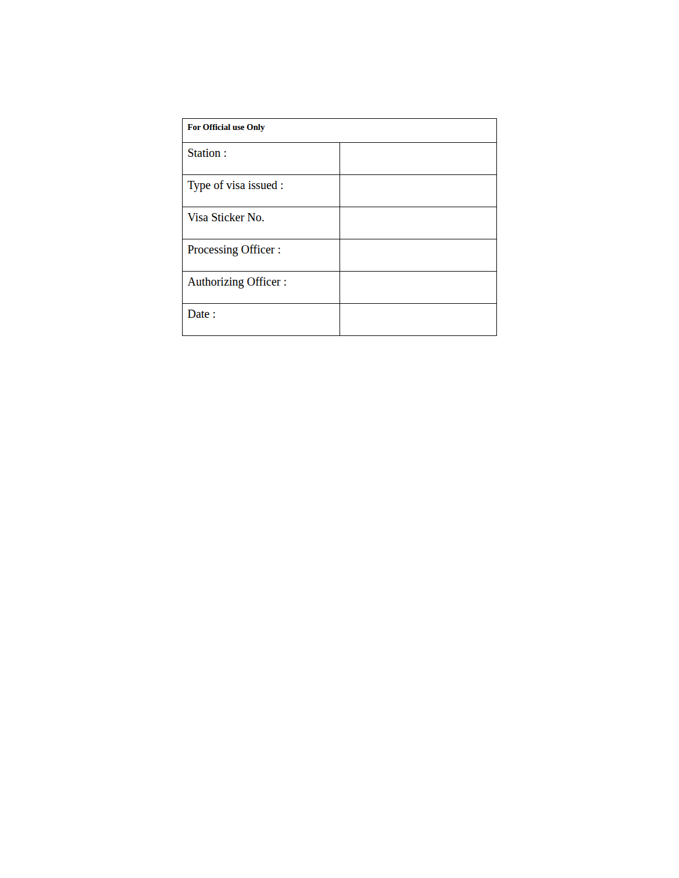| For Official use Only |
| Station : | |
| Type of visa issued : | |
| Visa Sticker No. | |
| Processing Officer : | |
| Authorizing Officer : | |
| Date : | |